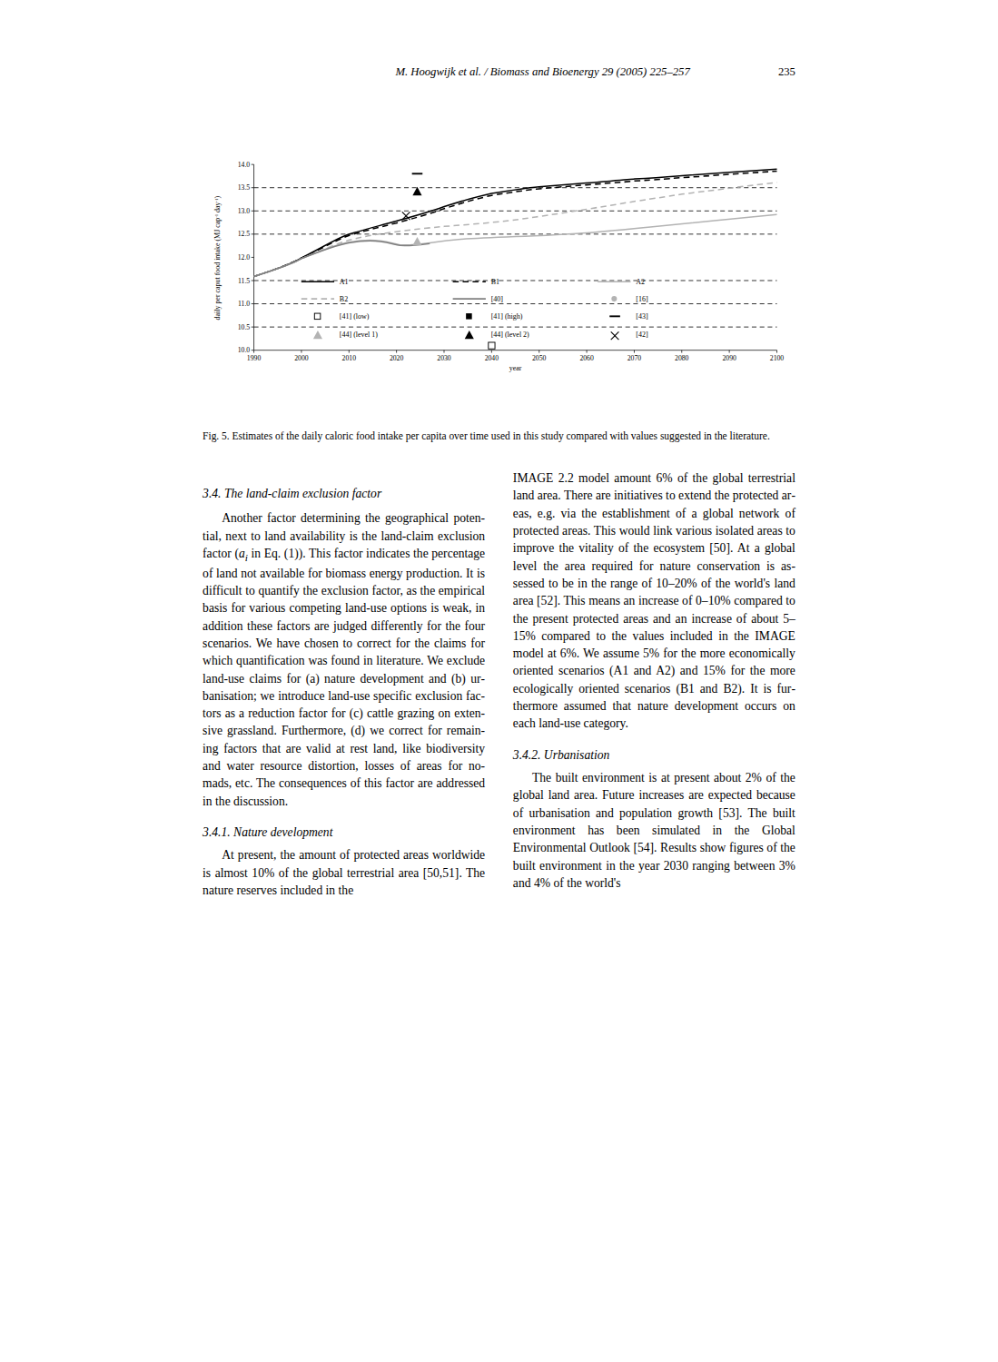M. Hoogwijk et al. / Biomass and Bioenergy 29 (2005) 225–257 235
14.0 13.5 13.0 12.5 12.0 11.5 11.0 10.5 10.0 1990 2000 2010 2020 2030 2040 2050 2060 2070 2080 2090 2100 year daily per caput food intake (MJ cap-1 day-1) A1 B1 A2 B2 [40] [16] [41] (low) [41] (high) [43] [44] (level 1) [44] (level 2) [42]
Fig. 5. Estimates of the daily caloric food intake per capita over time used in this study compared with values suggested in the literature.
3.4. The land-claim exclusion factor
Another factor determining the geographical potential, next to land availability is the land-claim exclusion factor (ai in Eq. (1)). This factor indicates the percentage of land not available for biomass energy production. It is difficult to quantify the exclusion factor, as the empirical basis for various competing land-use options is weak, in addition these factors are judged differently for the four scenarios. We have chosen to correct for the claims for which quantification was found in literature. We exclude land-use claims for (a) nature development and (b) urbanisation; we introduce land-use specific exclusion factors as a reduction factor for (c) cattle grazing on extensive grassland. Furthermore, (d) we correct for remaining factors that are valid at rest land, like biodiversity and water resource distortion, losses of areas for nomads, etc. The consequences of this factor are addressed in the discussion.
3.4.1. Nature development
At present, the amount of protected areas worldwide is almost 10% of the global terrestrial area [50,51]. The nature reserves included in the
IMAGE 2.2 model amount 6% of the global terrestrial land area. There are initiatives to extend the protected areas, e.g. via the establishment of a global network of protected areas. This would link various isolated areas to improve the vitality of the ecosystem [50]. At a global level the area required for nature conservation is assessed to be in the range of 10–20% of the world's land area [52]. This means an increase of 0–10% compared to the present protected areas and an increase of about 5–15% compared to the values included in the IMAGE model at 6%. We assume 5% for the more economically oriented scenarios (A1 and A2) and 15% for the more ecologically oriented scenarios (B1 and B2). It is furthermore assumed that nature development occurs on each land-use category.
3.4.2. Urbanisation
The built environment is at present about 2% of the global land area. Future increases are expected because of urbanisation and population growth [53]. The built environment has been simulated in the Global Environmental Outlook [54]. Results show figures of the built environment in the year 2030 ranging between 3% and 4% of the world's